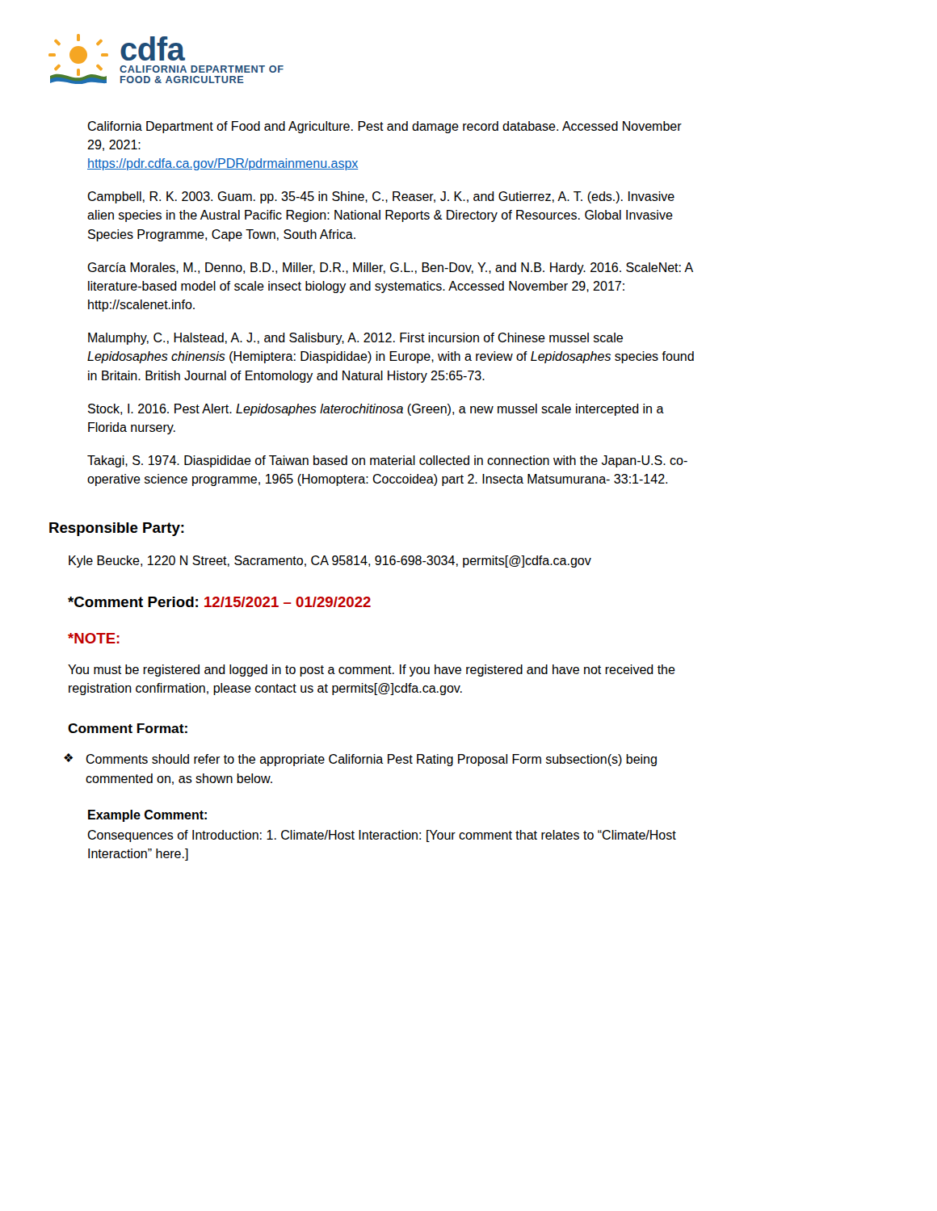cdfa CALIFORNIA DEPARTMENT OF FOOD & AGRICULTURE
California Department of Food and Agriculture. Pest and damage record database. Accessed November 29, 2021:
https://pdr.cdfa.ca.gov/PDR/pdrmainmenu.aspx
Campbell, R. K. 2003. Guam. pp. 35-45 in Shine, C., Reaser, J. K., and Gutierrez, A. T. (eds.). Invasive alien species in the Austral Pacific Region: National Reports & Directory of Resources. Global Invasive Species Programme, Cape Town, South Africa.
García Morales, M., Denno, B.D., Miller, D.R., Miller, G.L., Ben-Dov, Y., and N.B. Hardy. 2016. ScaleNet: A literature-based model of scale insect biology and systematics. Accessed November 29, 2017:
http://scalenet.info.
Malumphy, C., Halstead, A. J., and Salisbury, A. 2012. First incursion of Chinese mussel scale Lepidosaphes chinensis (Hemiptera: Diaspididae) in Europe, with a review of Lepidosaphes species found in Britain. British Journal of Entomology and Natural History 25:65-73.
Stock, I. 2016. Pest Alert. Lepidosaphes laterochitinosa (Green), a new mussel scale intercepted in a Florida nursery.
Takagi, S. 1974. Diaspididae of Taiwan based on material collected in connection with the Japan-U.S. co-operative science programme, 1965 (Homoptera: Coccoidea) part 2. Insecta Matsumurana- 33:1-142.
Responsible Party:
Kyle Beucke, 1220 N Street, Sacramento, CA 95814, 916-698-3034, permits[@]cdfa.ca.gov
*Comment Period: 12/15/2021 – 01/29/2022
*NOTE:
You must be registered and logged in to post a comment. If you have registered and have not received the registration confirmation, please contact us at permits[@]cdfa.ca.gov.
Comment Format:
Comments should refer to the appropriate California Pest Rating Proposal Form subsection(s) being commented on, as shown below.
Example Comment: Consequences of Introduction: 1. Climate/Host Interaction: [Your comment that relates to “Climate/Host Interaction” here.]